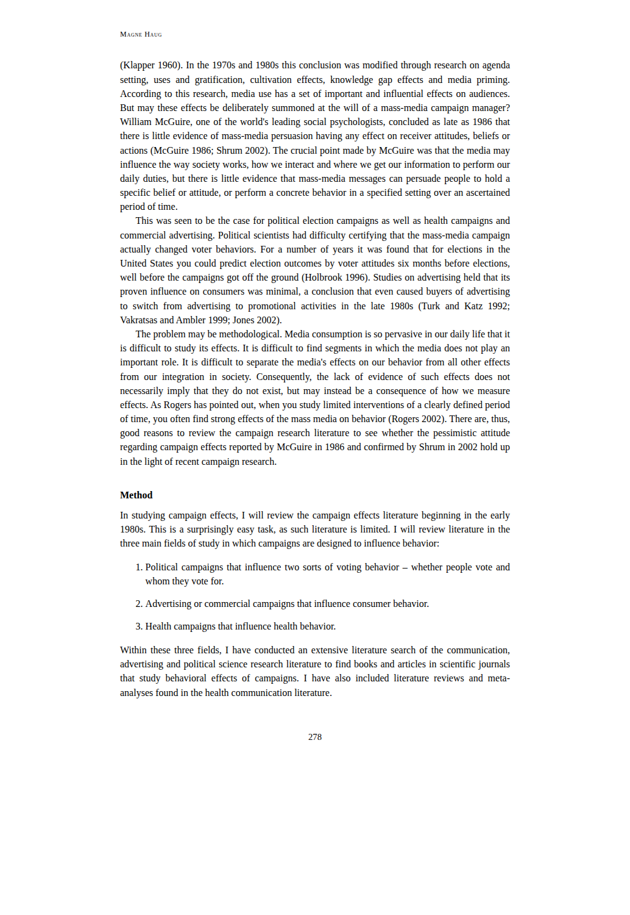Magne Haug
(Klapper 1960). In the 1970s and 1980s this conclusion was modified through research on agenda setting, uses and gratification, cultivation effects, knowledge gap effects and media priming. According to this research, media use has a set of important and influential effects on audiences. But may these effects be deliberately summoned at the will of a mass-media campaign manager? William McGuire, one of the world's leading social psychologists, concluded as late as 1986 that there is little evidence of mass-media persuasion having any effect on receiver attitudes, beliefs or actions (McGuire 1986; Shrum 2002). The crucial point made by McGuire was that the media may influence the way society works, how we interact and where we get our information to perform our daily duties, but there is little evidence that mass-media messages can persuade people to hold a specific belief or attitude, or perform a concrete behavior in a specified setting over an ascertained period of time.
This was seen to be the case for political election campaigns as well as health campaigns and commercial advertising. Political scientists had difficulty certifying that the mass-media campaign actually changed voter behaviors. For a number of years it was found that for elections in the United States you could predict election outcomes by voter attitudes six months before elections, well before the campaigns got off the ground (Holbrook 1996). Studies on advertising held that its proven influence on consumers was minimal, a conclusion that even caused buyers of advertising to switch from advertising to promotional activities in the late 1980s (Turk and Katz 1992; Vakratsas and Ambler 1999; Jones 2002).
The problem may be methodological. Media consumption is so pervasive in our daily life that it is difficult to study its effects. It is difficult to find segments in which the media does not play an important role. It is difficult to separate the media's effects on our behavior from all other effects from our integration in society. Consequently, the lack of evidence of such effects does not necessarily imply that they do not exist, but may instead be a consequence of how we measure effects. As Rogers has pointed out, when you study limited interventions of a clearly defined period of time, you often find strong effects of the mass media on behavior (Rogers 2002). There are, thus, good reasons to review the campaign research literature to see whether the pessimistic attitude regarding campaign effects reported by McGuire in 1986 and confirmed by Shrum in 2002 hold up in the light of recent campaign research.
Method
In studying campaign effects, I will review the campaign effects literature beginning in the early 1980s. This is a surprisingly easy task, as such literature is limited. I will review literature in the three main fields of study in which campaigns are designed to influence behavior:
Political campaigns that influence two sorts of voting behavior – whether people vote and whom they vote for.
Advertising or commercial campaigns that influence consumer behavior.
Health campaigns that influence health behavior.
Within these three fields, I have conducted an extensive literature search of the communication, advertising and political science research literature to find books and articles in scientific journals that study behavioral effects of campaigns. I have also included literature reviews and meta-analyses found in the health communication literature.
278